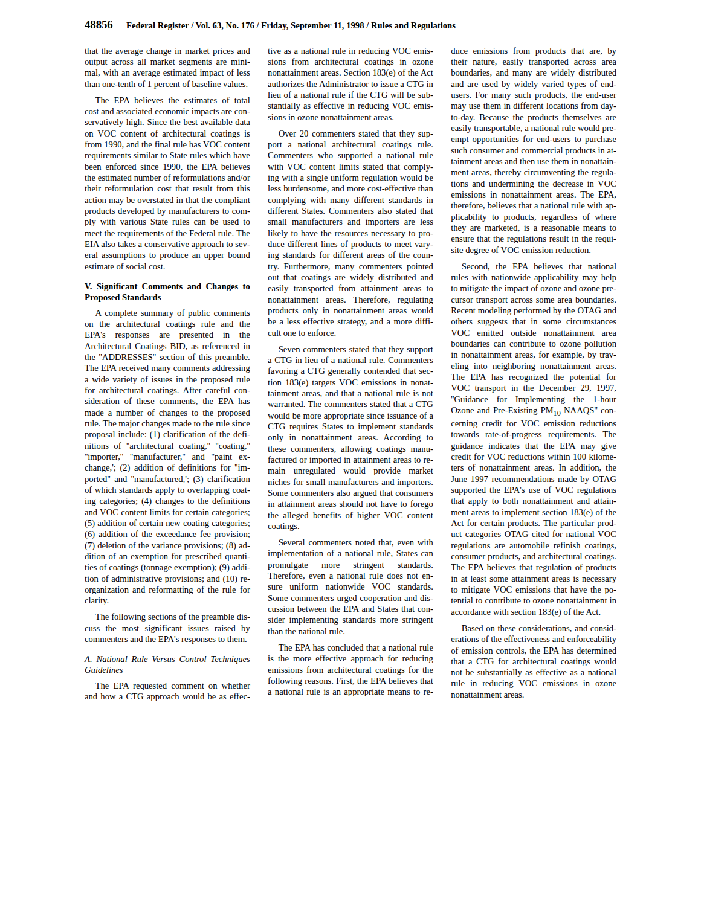48856 Federal Register / Vol. 63, No. 176 / Friday, September 11, 1998 / Rules and Regulations
that the average change in market prices and output across all market segments are minimal, with an average estimated impact of less than one-tenth of 1 percent of baseline values.
The EPA believes the estimates of total cost and associated economic impacts are conservatively high. Since the best available data on VOC content of architectural coatings is from 1990, and the final rule has VOC content requirements similar to State rules which have been enforced since 1990, the EPA believes the estimated number of reformulations and/or their reformulation cost that result from this action may be overstated in that the compliant products developed by manufacturers to comply with various State rules can be used to meet the requirements of the Federal rule. The EIA also takes a conservative approach to several assumptions to produce an upper bound estimate of social cost.
V. Significant Comments and Changes to Proposed Standards
A complete summary of public comments on the architectural coatings rule and the EPA's responses are presented in the Architectural Coatings BID, as referenced in the ''ADDRESSES'' section of this preamble. The EPA received many comments addressing a wide variety of issues in the proposed rule for architectural coatings. After careful consideration of these comments, the EPA has made a number of changes to the proposed rule. The major changes made to the rule since proposal include: (1) clarification of the definitions of ''architectural coating,'' ''coating,'' ''importer,'' ''manufacturer,'' and ''paint exchange,'; (2) addition of definitions for ''imported'' and ''manufactured,'; (3) clarification of which standards apply to overlapping coating categories; (4) changes to the definitions and VOC content limits for certain categories; (5) addition of certain new coating categories; (6) addition of the exceedance fee provision; (7) deletion of the variance provisions; (8) addition of an exemption for prescribed quantities of coatings (tonnage exemption); (9) addition of administrative provisions; and (10) reorganization and reformatting of the rule for clarity.
The following sections of the preamble discuss the most significant issues raised by commenters and the EPA's responses to them.
A. National Rule Versus Control Techniques Guidelines
The EPA requested comment on whether and how a CTG approach would be as effective as a national rule in reducing VOC emissions from architectural coatings in ozone nonattainment areas. Section 183(e) of the Act authorizes the Administrator to issue a CTG in lieu of a national rule if the CTG will be substantially as effective in reducing VOC emissions in ozone nonattainment areas.
Over 20 commenters stated that they support a national architectural coatings rule. Commenters who supported a national rule with VOC content limits stated that complying with a single uniform regulation would be less burdensome, and more cost-effective than complying with many different standards in different States. Commenters also stated that small manufacturers and importers are less likely to have the resources necessary to produce different lines of products to meet varying standards for different areas of the country. Furthermore, many commenters pointed out that coatings are widely distributed and easily transported from attainment areas to nonattainment areas. Therefore, regulating products only in nonattainment areas would be a less effective strategy, and a more difficult one to enforce.
Seven commenters stated that they support a CTG in lieu of a national rule. Commenters favoring a CTG generally contended that section 183(e) targets VOC emissions in nonattainment areas, and that a national rule is not warranted. The commenters stated that a CTG would be more appropriate since issuance of a CTG requires States to implement standards only in nonattainment areas. According to these commenters, allowing coatings manufactured or imported in attainment areas to remain unregulated would provide market niches for small manufacturers and importers. Some commenters also argued that consumers in attainment areas should not have to forego the alleged benefits of higher VOC content coatings.
Several commenters noted that, even with implementation of a national rule, States can promulgate more stringent standards. Therefore, even a national rule does not ensure uniform nationwide VOC standards. Some commenters urged cooperation and discussion between the EPA and States that consider implementing standards more stringent than the national rule.
The EPA has concluded that a national rule is the more effective approach for reducing emissions from architectural coatings for the following reasons. First, the EPA believes that a national rule is an appropriate means to reduce emissions from products that are, by their nature, easily transported across area boundaries, and many are widely distributed and are used by widely varied types of end-users. For many such products, the end-user may use them in different locations from day-to-day. Because the products themselves are easily transportable, a national rule would preempt opportunities for end-users to purchase such consumer and commercial products in attainment areas and then use them in nonattainment areas, thereby circumventing the regulations and undermining the decrease in VOC emissions in nonattainment areas. The EPA, therefore, believes that a national rule with applicability to products, regardless of where they are marketed, is a reasonable means to ensure that the regulations result in the requisite degree of VOC emission reduction.
Second, the EPA believes that national rules with nationwide applicability may help to mitigate the impact of ozone and ozone precursor transport across some area boundaries. Recent modeling performed by the OTAG and others suggests that in some circumstances VOC emitted outside nonattainment area boundaries can contribute to ozone pollution in nonattainment areas, for example, by traveling into neighboring nonattainment areas. The EPA has recognized the potential for VOC transport in the December 29, 1997, ''Guidance for Implementing the 1-hour Ozone and Pre-Existing PM10 NAAQS'' concerning credit for VOC emission reductions towards rate-of-progress requirements. The guidance indicates that the EPA may give credit for VOC reductions within 100 kilometers of nonattainment areas. In addition, the June 1997 recommendations made by OTAG supported the EPA's use of VOC regulations that apply to both nonattainment and attainment areas to implement section 183(e) of the Act for certain products. The particular product categories OTAG cited for national VOC regulations are automobile refinish coatings, consumer products, and architectural coatings. The EPA believes that regulation of products in at least some attainment areas is necessary to mitigate VOC emissions that have the potential to contribute to ozone nonattainment in accordance with section 183(e) of the Act.
Based on these considerations, and considerations of the effectiveness and enforceability of emission controls, the EPA has determined that a CTG for architectural coatings would not be substantially as effective as a national rule in reducing VOC emissions in ozone nonattainment areas.